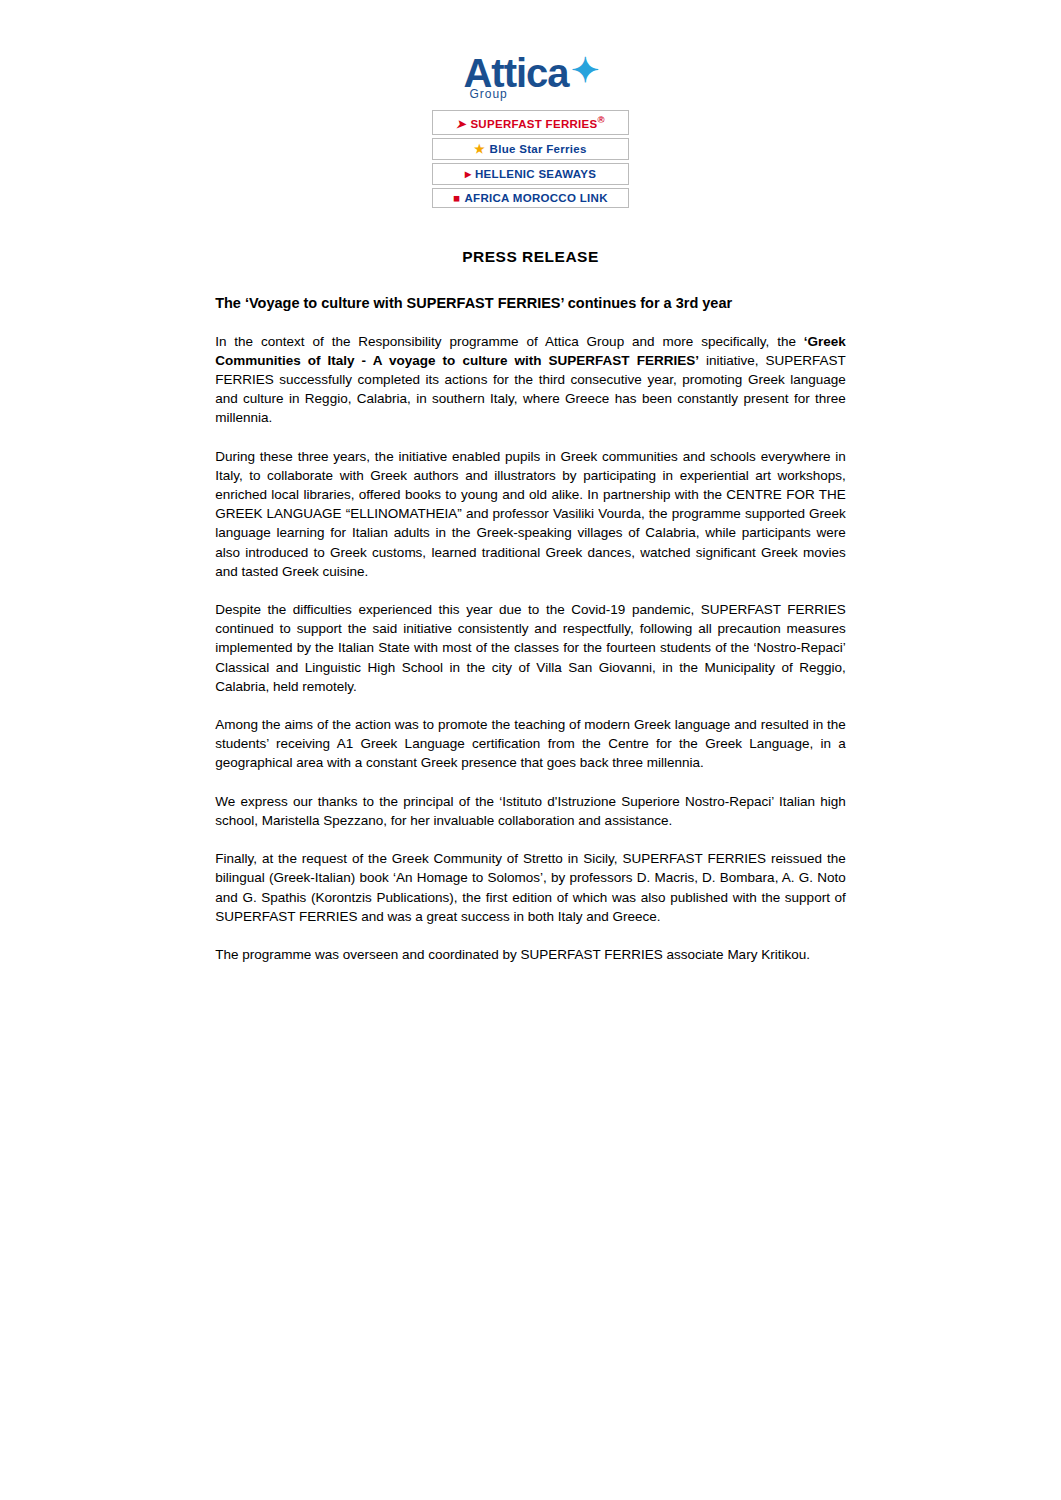Attica✦
Group
➤SUPERFAST FERRIES®
★Blue Star Ferries
▸HELLENIC SEAWAYS
■AFRICA MOROCCO LINK
PRESS RELEASE
The ‘Voyage to culture with SUPERFAST FERRIES’ continues for a 3rd year
In the context of the Responsibility programme of Attica Group and more specifically, the ‘Greek Communities of Italy - A voyage to culture with SUPERFAST FERRIES’ initiative, SUPERFAST FERRIES successfully completed its actions for the third consecutive year, promoting Greek language and culture in Reggio, Calabria, in southern Italy, where Greece has been constantly present for three millennia.
During these three years, the initiative enabled pupils in Greek communities and schools everywhere in Italy, to collaborate with Greek authors and illustrators by participating in experiential art workshops, enriched local libraries, offered books to young and old alike. In partnership with the CENTRE FOR THE GREEK LANGUAGE “ELLINOMATHEIA” and professor Vasiliki Vourda, the programme supported Greek language learning for Italian adults in the Greek-speaking villages of Calabria, while participants were also introduced to Greek customs, learned traditional Greek dances, watched significant Greek movies and tasted Greek cuisine.
Despite the difficulties experienced this year due to the Covid-19 pandemic, SUPERFAST FERRIES continued to support the said initiative consistently and respectfully, following all precaution measures implemented by the Italian State with most of the classes for the fourteen students of the ‘Nostro-Repaci’ Classical and Linguistic High School in the city of Villa San Giovanni, in the Municipality of Reggio, Calabria, held remotely.
Among the aims of the action was to promote the teaching of modern Greek language and resulted in the students’ receiving A1 Greek Language certification from the Centre for the Greek Language, in a geographical area with a constant Greek presence that goes back three millennia.
We express our thanks to the principal of the ‘Istituto d'Istruzione Superiore Nostro-Repaci’ Italian high school, Maristella Spezzano, for her invaluable collaboration and assistance.
Finally, at the request of the Greek Community of Stretto in Sicily, SUPERFAST FERRIES reissued the bilingual (Greek-Italian) book ‘An Homage to Solomos’, by professors D. Macris, D. Bombara, A. G. Noto and G. Spathis (Korontzis Publications), the first edition of which was also published with the support of SUPERFAST FERRIES and was a great success in both Italy and Greece.
The programme was overseen and coordinated by SUPERFAST FERRIES associate Mary Kritikou.